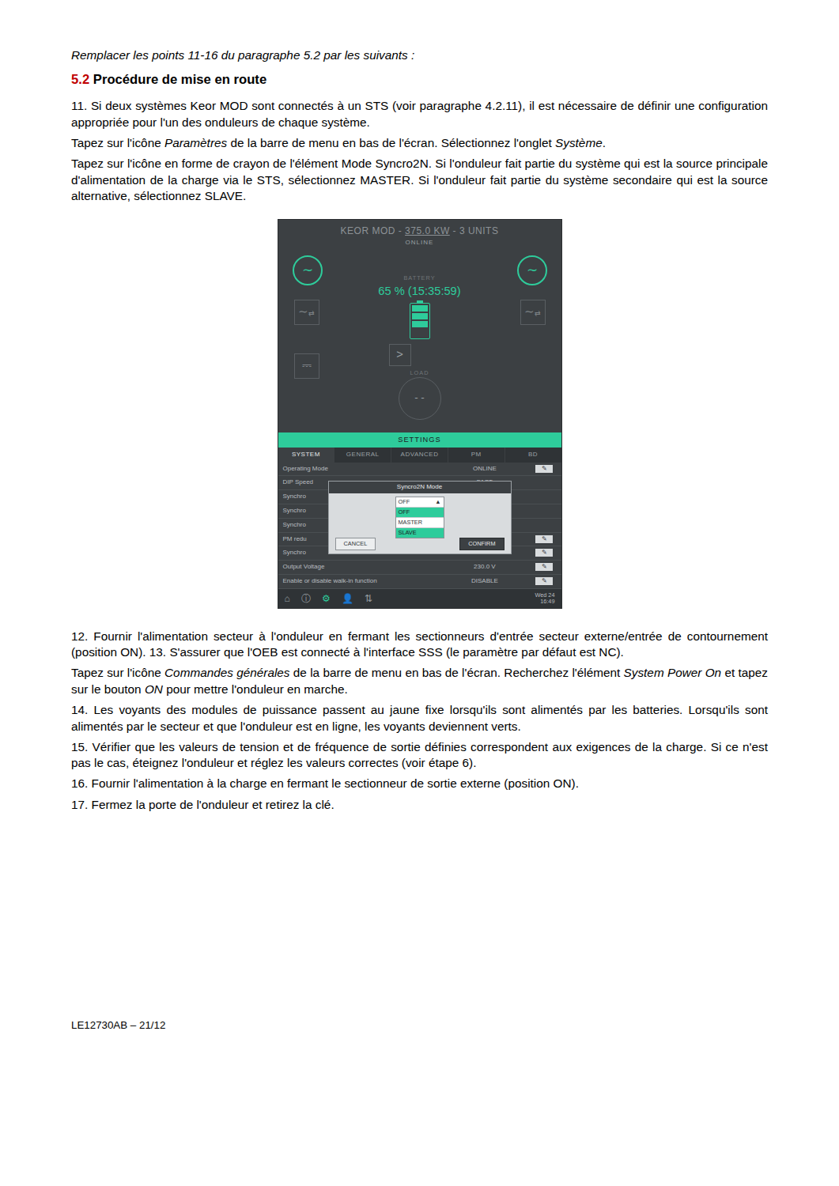Remplacer les points 11-16 du paragraphe 5.2 par les suivants :
5.2 Procédure de mise en route
11. Si deux systèmes Keor MOD sont connectés à un STS (voir paragraphe 4.2.11), il est nécessaire de définir une configuration appropriée pour l'un des onduleurs de chaque système.
Tapez sur l'icône Paramètres de la barre de menu en bas de l'écran. Sélectionnez l'onglet Système.
Tapez sur l'icône en forme de crayon de l'élément Mode Syncro2N. Si l'onduleur fait partie du système qui est la source principale d'alimentation de la charge via le STS, sélectionnez MASTER. Si l'onduleur fait partie du système secondaire qui est la source alternative, sélectionnez SLAVE.
KEOR MOD - 375.0 KW - 3 UNITS
ONLINE
∼
∼
∼⇄
∼⇄
⎓
BATTERY
65 % (15:35:59)
>
LOAD
- -
SETTINGS
SYSTEM
GENERAL
ADVANCED
PM
BD
| Operating Mode | ONLINE | ✎ |
| DIP Speed | FAST | |
| Synchro | | |
| Synchro | | |
| Synchro | | |
| PM redu | | ✎ |
| Synchro | | ✎ |
| Output Voltage | 230.0 V | ✎ |
| Enable or disable walk-in function | DISABLE | ✎ |
Syncro2N Mode
OFF ▲
OFF
MASTER
SLAVE
CANCEL
CONFIRM
⌂ⓘ⚙👤⇅
Wed 24
16:49
12. Fournir l'alimentation secteur à l'onduleur en fermant les sectionneurs d'entrée secteur externe/entrée de contournement (position ON). 13. S'assurer que l'OEB est connecté à l'interface SSS (le paramètre par défaut est NC).
Tapez sur l'icône Commandes générales de la barre de menu en bas de l'écran. Recherchez l'élément System Power On et tapez sur le bouton ON pour mettre l'onduleur en marche.
14. Les voyants des modules de puissance passent au jaune fixe lorsqu'ils sont alimentés par les batteries. Lorsqu'ils sont alimentés par le secteur et que l'onduleur est en ligne, les voyants deviennent verts.
15. Vérifier que les valeurs de tension et de fréquence de sortie définies correspondent aux exigences de la charge. Si ce n'est pas le cas, éteignez l'onduleur et réglez les valeurs correctes (voir étape 6).
16. Fournir l'alimentation à la charge en fermant le sectionneur de sortie externe (position ON).
17. Fermez la porte de l'onduleur et retirez la clé.
LE12730AB – 21/12